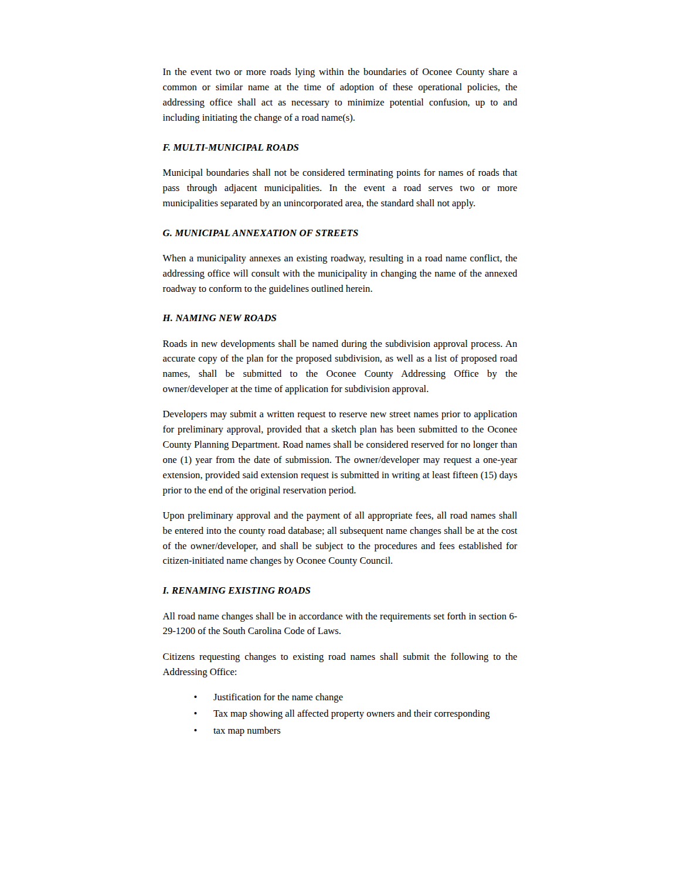In the event two or more roads lying within the boundaries of Oconee County share a common or similar name at the time of adoption of these operational policies, the addressing office shall act as necessary to minimize potential confusion, up to and including initiating the change of a road name(s).
F. MULTI-MUNICIPAL ROADS
Municipal boundaries shall not be considered terminating points for names of roads that pass through adjacent municipalities. In the event a road serves two or more municipalities separated by an unincorporated area, the standard shall not apply.
G. MUNICIPAL ANNEXATION OF STREETS
When a municipality annexes an existing roadway, resulting in a road name conflict, the addressing office will consult with the municipality in changing the name of the annexed roadway to conform to the guidelines outlined herein.
H. NAMING NEW ROADS
Roads in new developments shall be named during the subdivision approval process. An accurate copy of the plan for the proposed subdivision, as well as a list of proposed road names, shall be submitted to the Oconee County Addressing Office by the owner/developer at the time of application for subdivision approval.
Developers may submit a written request to reserve new street names prior to application for preliminary approval, provided that a sketch plan has been submitted to the Oconee County Planning Department. Road names shall be considered reserved for no longer than one (1) year from the date of submission. The owner/developer may request a one-year extension, provided said extension request is submitted in writing at least fifteen (15) days prior to the end of the original reservation period.
Upon preliminary approval and the payment of all appropriate fees, all road names shall be entered into the county road database; all subsequent name changes shall be at the cost of the owner/developer, and shall be subject to the procedures and fees established for citizen-initiated name changes by Oconee County Council.
I. RENAMING EXISTING ROADS
All road name changes shall be in accordance with the requirements set forth in section 6-29-1200 of the South Carolina Code of Laws.
Citizens requesting changes to existing road names shall submit the following to the Addressing Office:
Justification for the name change
Tax map showing all affected property owners and their corresponding
tax map numbers